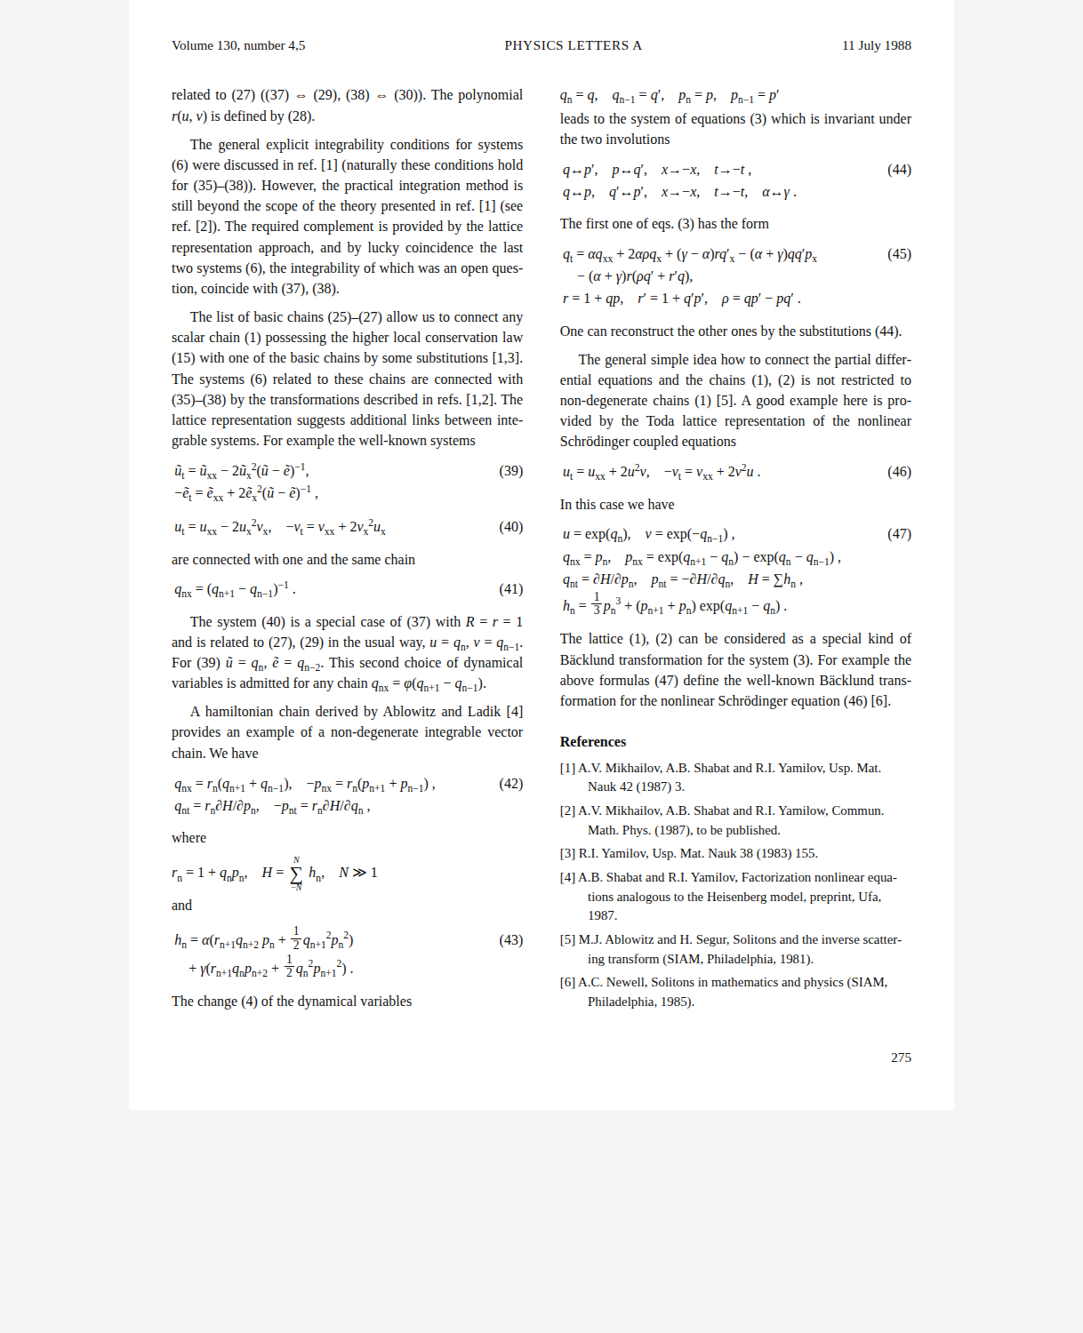Volume 130, number 4,5
PHYSICS LETTERS A
11 July 1988
related to (27) ((37) ⇔ (29), (38) ⇔ (30)). The polynomial r(u, v) is defined by (28).
The general explicit integrability conditions for systems (6) were discussed in ref. [1] (naturally these conditions hold for (35)–(38)). However, the practical integration method is still beyond the scope of the theory presented in ref. [1] (see ref. [2]). The required complement is provided by the lattice representation approach, and by lucky coincidence the last two systems (6), the integrability of which was an open question, coincide with (37), (38).
The list of basic chains (25)–(27) allow us to connect any scalar chain (1) possessing the higher local conservation law (15) with one of the basic chains by some substitutions [1,3]. The systems (6) related to these chains are connected with (35)–(38) by the transformations described in refs. [1,2]. The lattice representation suggests additional links between integrable systems. For example the well-known systems
ũt = ũxx − 2ũx2(ũ − ẽ)−1, −ẽt = ẽxx + 2ẽx2(ũ − ẽ)−1 ,
(39)
ut = uxx − 2ux2vx, −vt = vxx + 2vx2ux
(40)
are connected with one and the same chain
qnx = (qn+1 − qn−1)−1 .
(41)
The system (40) is a special case of (37) with R = r = 1 and is related to (27), (29) in the usual way, u = qn, v = qn−1. For (39) ũ = qn, ẽ = qn−2. This second choice of dynamical variables is admitted for any chain qnx = φ(qn+1 − qn−1).
A hamiltonian chain derived by Ablowitz and Ladik [4] provides an example of a non-degenerate integrable vector chain. We have
qnx = rn(qn+1 + qn−1), −pnx = rn(pn+1 + pn−1) , qnt = rn∂H/∂pn, −pnt = rn∂H/∂qn ,
(42)
where
rn = 1 + qnpn, H = N∑−N hn, N ≫ 1
and
hn = α(rn+1qn+2 pn + 12 qn+12pn2) + γ(rn+1qnpn+2 + 12 qn2pn+12) .
(43)
The change (4) of the dynamical variables
qn = q, qn−1 = q′, pn = p, pn−1 = p′
leads to the system of equations (3) which is invariant under the two involutions
q↔p′, p↔q′, x→−x, t→−t , q↔p, q′↔p′, x→−x, t→−t, α↔γ .
(44)
The first one of eqs. (3) has the form
qt = αqxx + 2αρqx + (γ − α)rq′x − (α + γ)qq′px − (α + γ)r(ρq′ + r′q), r = 1 + qp, r′ = 1 + q′p′, ρ = qp′ − pq′ .
(45)
One can reconstruct the other ones by the substitutions (44).
The general simple idea how to connect the partial differential equations and the chains (1), (2) is not restricted to non-degenerate chains (1) [5]. A good example here is provided by the Toda lattice representation of the nonlinear Schrödinger coupled equations
ut = uxx + 2u2v, −vt = vxx + 2v2u .
(46)
In this case we have
u = exp(qn), v = exp(−qn−1) , qnx = pn, pnx = exp(qn+1 − qn) − exp(qn − qn−1) , qnt = ∂H/∂pn, pnt = −∂H/∂qn, H = ∑hn , hn = 13 pn3 + (pn+1 + pn) exp(qn+1 − qn) .
(47)
The lattice (1), (2) can be considered as a special kind of Bäcklund transformation for the system (3). For example the above formulas (47) define the well-known Bäcklund transformation for the nonlinear Schrödinger equation (46) [6].
References
[1] A.V. Mikhailov, A.B. Shabat and R.I. Yamilov, Usp. Mat. Nauk 42 (1987) 3.
[2] A.V. Mikhailov, A.B. Shabat and R.I. Yamilow, Commun. Math. Phys. (1987), to be published.
[3] R.I. Yamilov, Usp. Mat. Nauk 38 (1983) 155.
[4] A.B. Shabat and R.I. Yamilov, Factorization nonlinear equations analogous to the Heisenberg model, preprint, Ufa, 1987.
[5] M.J. Ablowitz and H. Segur, Solitons and the inverse scattering transform (SIAM, Philadelphia, 1981).
[6] A.C. Newell, Solitons in mathematics and physics (SIAM, Philadelphia, 1985).
275